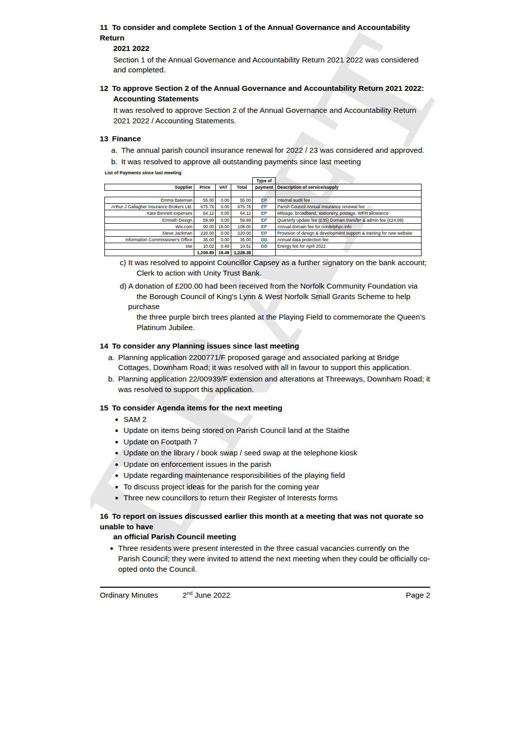DRAFT
11 To consider and complete Section 1 of the Annual Governance and Accountability Return
2021 2022
Section 1 of the Annual Governance and Accountability Return 2021 2022 was considered and completed.
12 To approve Section 2 of the Annual Governance and Accountability Return 2021 2022:
Accounting Statements
It was resolved to approve Section 2 of the Annual Governance and Accountability Return 2021 2022 / Accounting Statements.
13 Finance
The annual parish council insurance renewal for 2022 / 23 was considered and approved.
It was resolved to approve all outstanding payments since last meeting
List of Payments since last meeting
| | | | | Type of | |
| Supplier | Price | VAT | Total | payment | Description of service/supply |
| Emma Bateman | 55.00 | 0.00 | 55.00 | EP | Internal audit fee |
| Arthur J Gallagher Insurance Brokers Ltd. | 675.76 | 0.00 | 675.76 | EP | Parish Council Annual Insurance renewal fee |
| Kate Bennett expenses | 64.12 | 0.00 | 64.12 | EP | Mileage, broadband, stationery, postage, WFH allowance |
| Emneth Design | 59.99 | 0.00 | 59.99 | EP | Quarterly update fee (£35) Domain transfer & admin fee (£24.99) |
| Wix.com | 90.00 | 18.00 | 108.00 | EP | Annual domain fee for nordelphpc.info |
| Steve Jackman | 220.00 | 0.00 | 220.00 | EP | Provision of design & development support & training for new website |
| Information Commissioner's Office | 35.00 | 0.00 | 35.00 | DD | Annual data protection fee |
| sse | 10.02 | 0.49 | 10.51 | DD | Energy fee for April 2022 |
| | 1,209.89 | 18.49 | 1,228.38 | | |
c) It was resolved to appoint Councillor Capsey as a further signatory on the bank account;
Clerk to action with Unity Trust Bank.
d) A donation of £200.00 had been received from the Norfolk Community Foundation via
the Borough Council of King's Lynn & West Norfolk Small Grants Scheme to help purchase
the three purple birch trees planted at the Playing Field to commemorate the Queen's
Platinum Jubilee.
14 To consider any Planning issues since last meeting
Planning application 2200771/F proposed garage and associated parking at Bridge Cottages, Downham Road; it was resolved with all in favour to support this application.
Planning application 22/00939/F extension and alterations at Threeways, Downham Road; it was resolved to support this application.
15 To consider Agenda items for the next meeting
SAM 2
Update on items being stored on Parish Council land at the Staithe
Update on Footpath 7
Update on the library / book swap / seed swap at the telephone kiosk
Update on enforcement issues in the parish
Update regarding maintenance responsibilities of the playing field
To discuss project ideas for the parish for the coming year
Three new councillors to return their Register of Interests forms
16 To report on issues discussed earlier this month at a meeting that was not quorate so unable to have
an official Parish Council meeting
Three residents were present interested in the three casual vacancies currently on the Parish Council; they were invited to attend the next meeting when they could be officially co-opted onto the Council.
Ordinary Minutes
2nd June 2022
Page 2